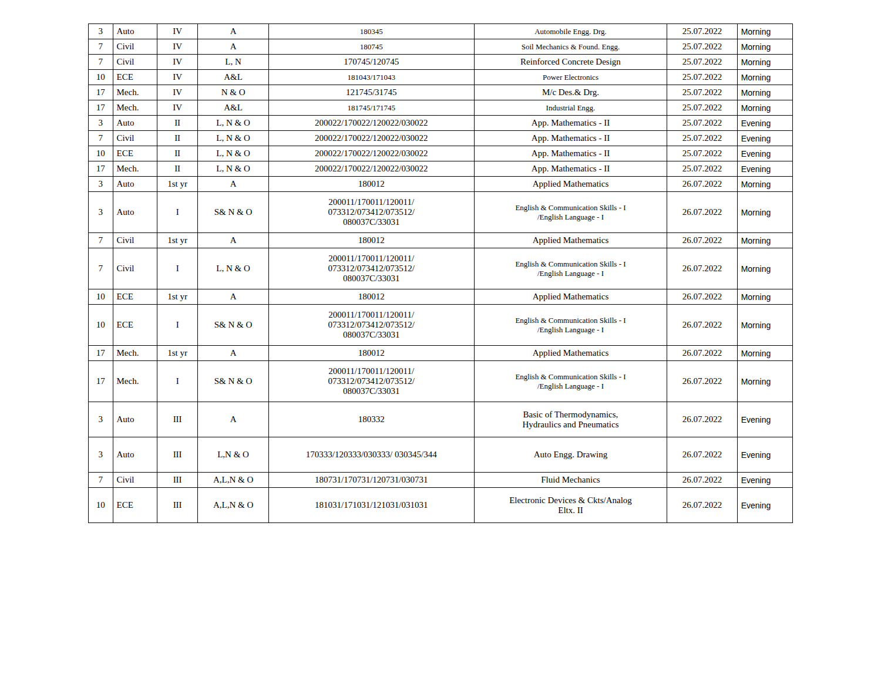| 3 | Auto | IV | A | 180345 | Automobile Engg. Drg. | 25.07.2022 | Morning |
| 7 | Civil | IV | A | 180745 | Soil Mechanics & Found. Engg. | 25.07.2022 | Morning |
| 7 | Civil | IV | L, N | 170745/120745 | Reinforced Concrete Design | 25.07.2022 | Morning |
| 10 | ECE | IV | A&L | 181043/171043 | Power Electronics | 25.07.2022 | Morning |
| 17 | Mech. | IV | N & O | 121745/31745 | M/c Des.& Drg. | 25.07.2022 | Morning |
| 17 | Mech. | IV | A&L | 181745/171745 | Industrial Engg. | 25.07.2022 | Morning |
| 3 | Auto | II | L, N & O | 200022/170022/120022/030022 | App. Mathematics - II | 25.07.2022 | Evening |
| 7 | Civil | II | L, N & O | 200022/170022/120022/030022 | App. Mathematics - II | 25.07.2022 | Evening |
| 10 | ECE | II | L, N & O | 200022/170022/120022/030022 | App. Mathematics - II | 25.07.2022 | Evening |
| 17 | Mech. | II | L, N & O | 200022/170022/120022/030022 | App. Mathematics - II | 25.07.2022 | Evening |
| 3 | Auto | 1st yr | A | 180012 | Applied Mathematics | 26.07.2022 | Morning |
| 3 | Auto | I | S& N & O | 200011/170011/120011/ 073312/073412/073512/ 080037C/33031 | English & Communication Skills - I /English Language - I | 26.07.2022 | Morning |
| 7 | Civil | 1st yr | A | 180012 | Applied Mathematics | 26.07.2022 | Morning |
| 7 | Civil | I | L, N & O | 200011/170011/120011/ 073312/073412/073512/ 080037C/33031 | English & Communication Skills - I /English Language - I | 26.07.2022 | Morning |
| 10 | ECE | 1st yr | A | 180012 | Applied Mathematics | 26.07.2022 | Morning |
| 10 | ECE | I | S& N & O | 200011/170011/120011/ 073312/073412/073512/ 080037C/33031 | English & Communication Skills - I /English Language - I | 26.07.2022 | Morning |
| 17 | Mech. | 1st yr | A | 180012 | Applied Mathematics | 26.07.2022 | Morning |
| 17 | Mech. | I | S& N & O | 200011/170011/120011/ 073312/073412/073512/ 080037C/33031 | English & Communication Skills - I /English Language - I | 26.07.2022 | Morning |
| 3 | Auto | III | A | 180332 | Basic of Thermodynamics, Hydraulics and Pneumatics | 26.07.2022 | Evening |
| 3 | Auto | III | L,N & O | 170333/120333/030333/ 030345/344 | Auto Engg. Drawing | 26.07.2022 | Evening |
| 7 | Civil | III | A,L,N & O | 180731/170731/120731/030731 | Fluid Mechanics | 26.07.2022 | Evening |
| 10 | ECE | III | A,L,N & O | 181031/171031/121031/031031 | Electronic Devices & Ckts/Analog Eltx. II | 26.07.2022 | Evening |